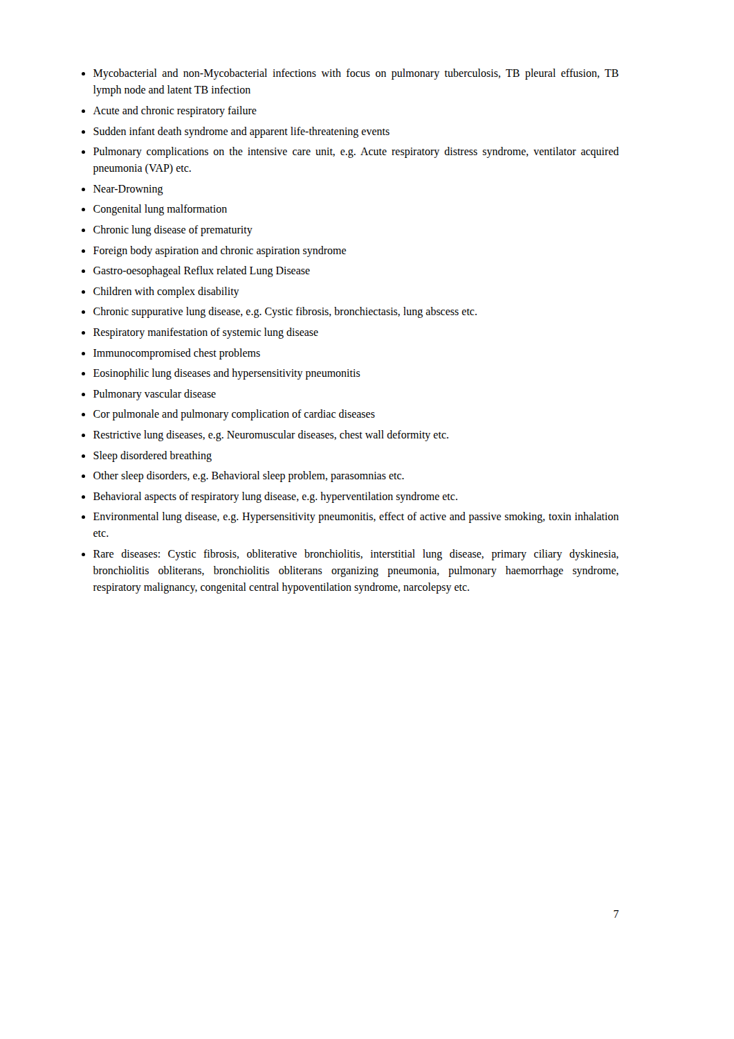Mycobacterial and non-Mycobacterial infections with focus on pulmonary tuberculosis, TB pleural effusion, TB lymph node and latent TB infection
Acute and chronic respiratory failure
Sudden infant death syndrome and apparent life-threatening events
Pulmonary complications on the intensive care unit, e.g. Acute respiratory distress syndrome, ventilator acquired pneumonia (VAP) etc.
Near-Drowning
Congenital lung malformation
Chronic lung disease of prematurity
Foreign body aspiration and chronic aspiration syndrome
Gastro-oesophageal Reflux related Lung Disease
Children with complex disability
Chronic suppurative lung disease, e.g. Cystic fibrosis, bronchiectasis, lung abscess etc.
Respiratory manifestation of systemic lung disease
Immunocompromised chest problems
Eosinophilic lung diseases and hypersensitivity pneumonitis
Pulmonary vascular disease
Cor pulmonale and pulmonary complication of cardiac diseases
Restrictive lung diseases, e.g. Neuromuscular diseases, chest wall deformity etc.
Sleep disordered breathing
Other sleep disorders, e.g. Behavioral sleep problem, parasomnias etc.
Behavioral aspects of respiratory lung disease, e.g. hyperventilation syndrome etc.
Environmental lung disease, e.g. Hypersensitivity pneumonitis, effect of active and passive smoking, toxin inhalation etc.
Rare diseases: Cystic fibrosis, obliterative bronchiolitis, interstitial lung disease, primary ciliary dyskinesia, bronchiolitis obliterans, bronchiolitis obliterans organizing pneumonia, pulmonary haemorrhage syndrome, respiratory malignancy, congenital central hypoventilation syndrome, narcolepsy etc.
7